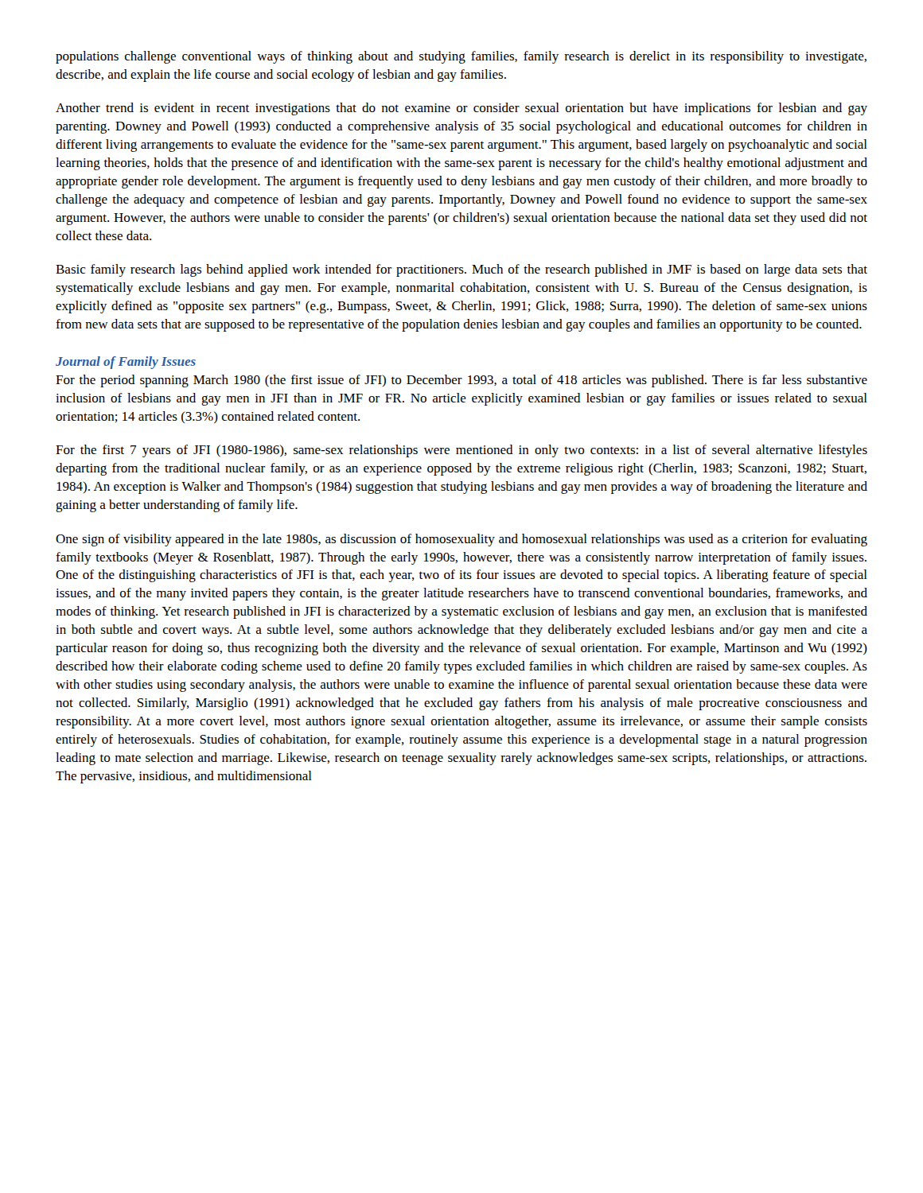populations challenge conventional ways of thinking about and studying families, family research is derelict in its responsibility to investigate, describe, and explain the life course and social ecology of lesbian and gay families.
Another trend is evident in recent investigations that do not examine or consider sexual orientation but have implications for lesbian and gay parenting. Downey and Powell (1993) conducted a comprehensive analysis of 35 social psychological and educational outcomes for children in different living arrangements to evaluate the evidence for the "same-sex parent argument." This argument, based largely on psychoanalytic and social learning theories, holds that the presence of and identification with the same-sex parent is necessary for the child's healthy emotional adjustment and appropriate gender role development. The argument is frequently used to deny lesbians and gay men custody of their children, and more broadly to challenge the adequacy and competence of lesbian and gay parents. Importantly, Downey and Powell found no evidence to support the same-sex argument. However, the authors were unable to consider the parents' (or children's) sexual orientation because the national data set they used did not collect these data.
Basic family research lags behind applied work intended for practitioners. Much of the research published in JMF is based on large data sets that systematically exclude lesbians and gay men. For example, nonmarital cohabitation, consistent with U. S. Bureau of the Census designation, is explicitly defined as "opposite sex partners" (e.g., Bumpass, Sweet, & Cherlin, 1991; Glick, 1988; Surra, 1990). The deletion of same-sex unions from new data sets that are supposed to be representative of the population denies lesbian and gay couples and families an opportunity to be counted.
Journal of Family Issues
For the period spanning March 1980 (the first issue of JFI) to December 1993, a total of 418 articles was published. There is far less substantive inclusion of lesbians and gay men in JFI than in JMF or FR. No article explicitly examined lesbian or gay families or issues related to sexual orientation; 14 articles (3.3%) contained related content.
For the first 7 years of JFI (1980-1986), same-sex relationships were mentioned in only two contexts: in a list of several alternative lifestyles departing from the traditional nuclear family, or as an experience opposed by the extreme religious right (Cherlin, 1983; Scanzoni, 1982; Stuart, 1984). An exception is Walker and Thompson's (1984) suggestion that studying lesbians and gay men provides a way of broadening the literature and gaining a better understanding of family life.
One sign of visibility appeared in the late 1980s, as discussion of homosexuality and homosexual relationships was used as a criterion for evaluating family textbooks (Meyer & Rosenblatt, 1987). Through the early 1990s, however, there was a consistently narrow interpretation of family issues. One of the distinguishing characteristics of JFI is that, each year, two of its four issues are devoted to special topics. A liberating feature of special issues, and of the many invited papers they contain, is the greater latitude researchers have to transcend conventional boundaries, frameworks, and modes of thinking. Yet research published in JFI is characterized by a systematic exclusion of lesbians and gay men, an exclusion that is manifested in both subtle and covert ways. At a subtle level, some authors acknowledge that they deliberately excluded lesbians and/or gay men and cite a particular reason for doing so, thus recognizing both the diversity and the relevance of sexual orientation. For example, Martinson and Wu (1992) described how their elaborate coding scheme used to define 20 family types excluded families in which children are raised by same-sex couples. As with other studies using secondary analysis, the authors were unable to examine the influence of parental sexual orientation because these data were not collected. Similarly, Marsiglio (1991) acknowledged that he excluded gay fathers from his analysis of male procreative consciousness and responsibility. At a more covert level, most authors ignore sexual orientation altogether, assume its irrelevance, or assume their sample consists entirely of heterosexuals. Studies of cohabitation, for example, routinely assume this experience is a developmental stage in a natural progression leading to mate selection and marriage. Likewise, research on teenage sexuality rarely acknowledges same-sex scripts, relationships, or attractions. The pervasive, insidious, and multidimensional